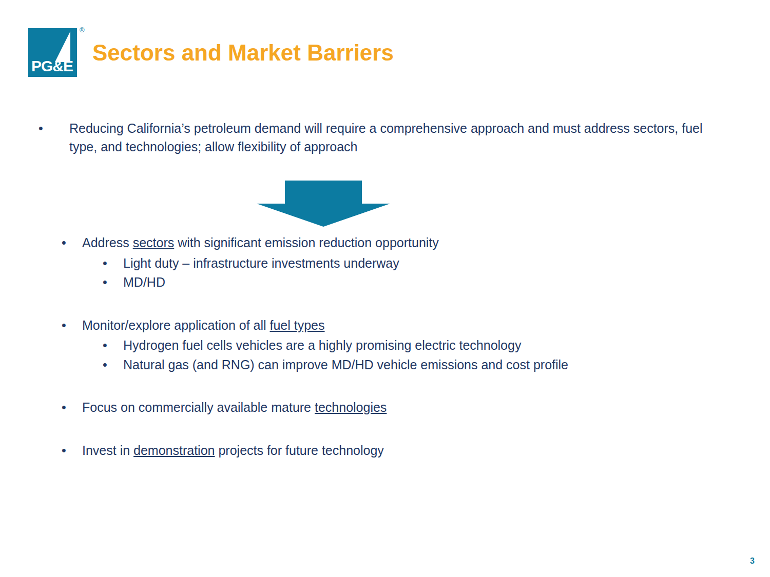PG&E
®
Sectors and Market Barriers
• Reducing California’s petroleum demand will require a comprehensive approach and must address sectors, fuel type, and technologies; allow flexibility of approach
•Address sectors with significant emission reduction opportunity
•Light duty – infrastructure investments underway
•MD/HD
•Monitor/explore application of all fuel types
•Hydrogen fuel cells vehicles are a highly promising electric technology
•Natural gas (and RNG) can improve MD/HD vehicle emissions and cost profile
•Focus on commercially available mature technologies
•Invest in demonstration projects for future technology
3